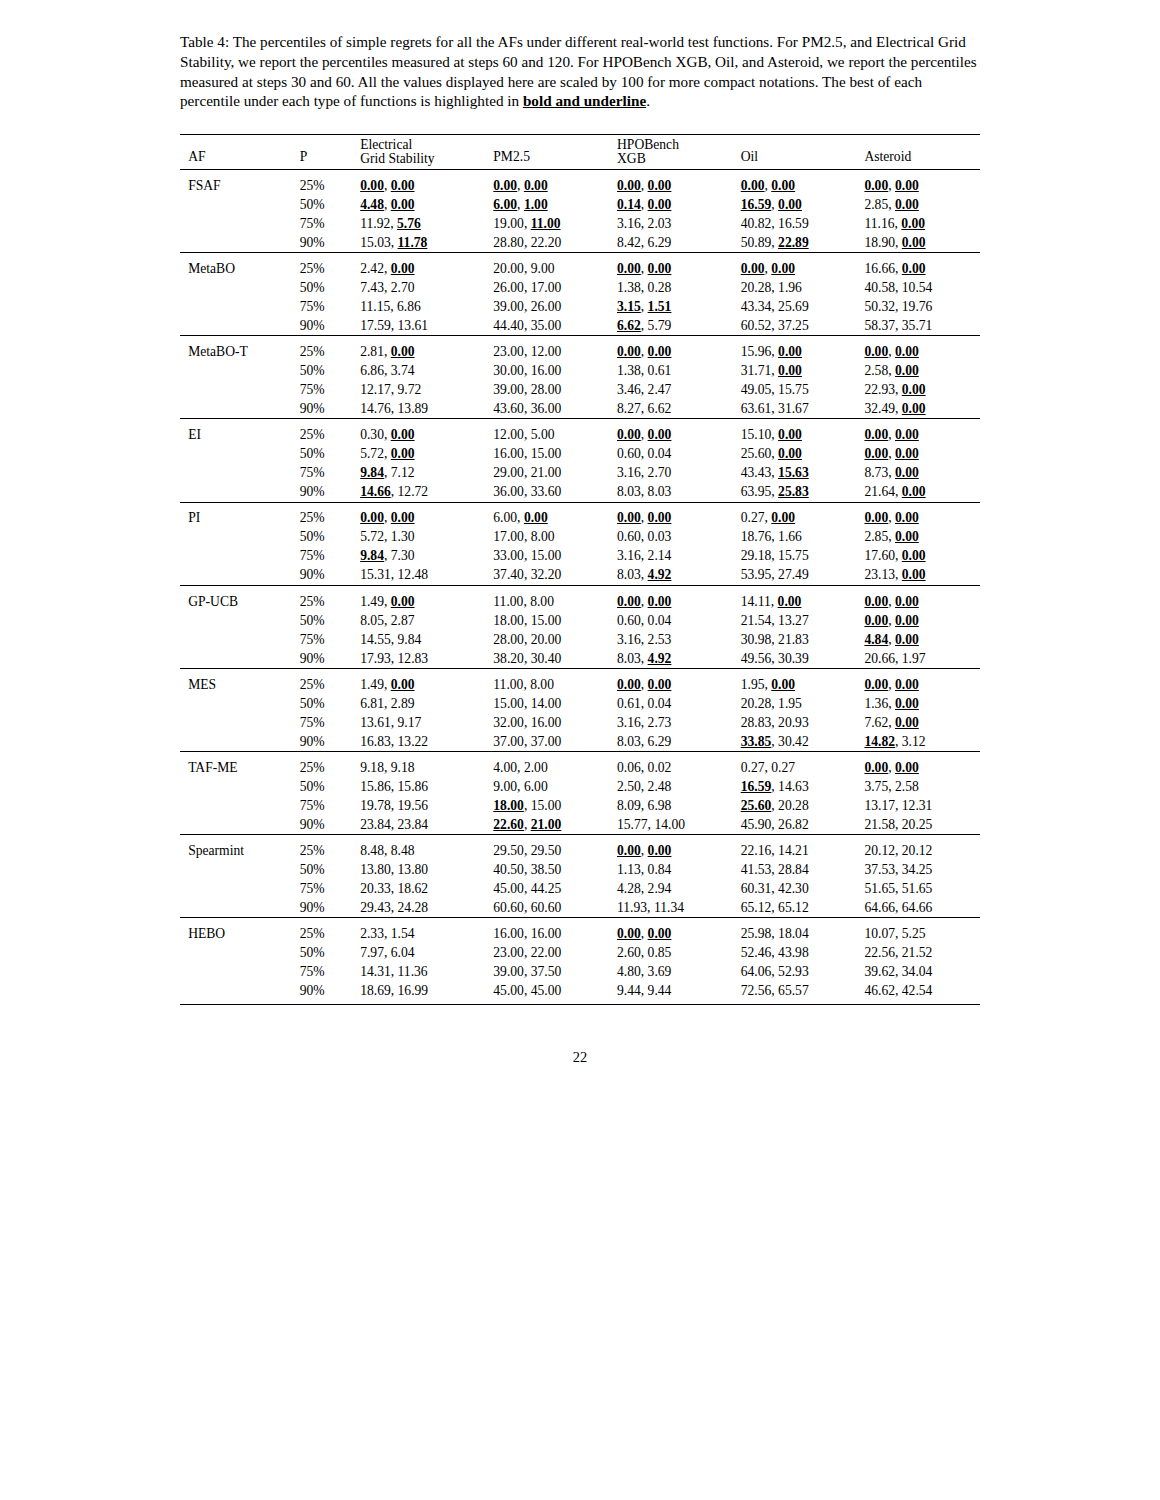Table 4: The percentiles of simple regrets for all the AFs under different real-world test functions. For PM2.5, and Electrical Grid Stability, we report the percentiles measured at steps 60 and 120. For HPOBench XGB, Oil, and Asteroid, we report the percentiles measured at steps 30 and 60. All the values displayed here are scaled by 100 for more compact notations. The best of each percentile under each type of functions is highlighted in bold and underline.
| AF | P | Electrical Grid Stability | PM2.5 | HPOBench XGB | Oil | Asteroid |
| --- | --- | --- | --- | --- | --- | --- |
| FSAF | 25% | 0.00 , 0.00 | 0.00 , 0.00 | 0.00 , 0.00 | 0.00 , 0.00 | 0.00 , 0.00 |
| | 50% | 4.48 , 0.00 | 6.00 , 1.00 | 0.14 , 0.00 | 16.59 , 0.00 | 2.85, 0.00 |
| | 75% | 11.92, 5.76 | 19.00, 11.00 | 3.16, 2.03 | 40.82, 16.59 | 11.16, 0.00 |
| | 90% | 15.03, 11.78 | 28.80, 22.20 | 8.42, 6.29 | 50.89, 22.89 | 18.90, 0.00 |
| MetaBO | 25% | 2.42, 0.00 | 20.00, 9.00 | 0.00 , 0.00 | 0.00 , 0.00 | 16.66, 0.00 |
| | 50% | 7.43, 2.70 | 26.00, 17.00 | 1.38, 0.28 | 20.28, 1.96 | 40.58, 10.54 |
| | 75% | 11.15, 6.86 | 39.00, 26.00 | 3.15 , 1.51 | 43.34, 25.69 | 50.32, 19.76 |
| | 90% | 17.59, 13.61 | 44.40, 35.00 | 6.62 , 5.79 | 60.52, 37.25 | 58.37, 35.71 |
| MetaBO-T | 25% | 2.81, 0.00 | 23.00, 12.00 | 0.00 , 0.00 | 15.96, 0.00 | 0.00 , 0.00 |
| | 50% | 6.86, 3.74 | 30.00, 16.00 | 1.38, 0.61 | 31.71, 0.00 | 2.58, 0.00 |
| | 75% | 12.17, 9.72 | 39.00, 28.00 | 3.46, 2.47 | 49.05, 15.75 | 22.93, 0.00 |
| | 90% | 14.76, 13.89 | 43.60, 36.00 | 8.27, 6.62 | 63.61, 31.67 | 32.49, 0.00 |
| EI | 25% | 0.30, 0.00 | 12.00, 5.00 | 0.00 , 0.00 | 15.10, 0.00 | 0.00 , 0.00 |
| | 50% | 5.72, 0.00 | 16.00, 15.00 | 0.60, 0.04 | 25.60, 0.00 | 0.00 , 0.00 |
| | 75% | 9.84 , 7.12 | 29.00, 21.00 | 3.16, 2.70 | 43.43, 15.63 | 8.73, 0.00 |
| | 90% | 14.66 , 12.72 | 36.00, 33.60 | 8.03, 8.03 | 63.95, 25.83 | 21.64, 0.00 |
| PI | 25% | 0.00 , 0.00 | 6.00, 0.00 | 0.00 , 0.00 | 0.27, 0.00 | 0.00 , 0.00 |
| | 50% | 5.72, 1.30 | 17.00, 8.00 | 0.60, 0.03 | 18.76, 1.66 | 2.85, 0.00 |
| | 75% | 9.84 , 7.30 | 33.00, 15.00 | 3.16, 2.14 | 29.18, 15.75 | 17.60, 0.00 |
| | 90% | 15.31, 12.48 | 37.40, 32.20 | 8.03, 4.92 | 53.95, 27.49 | 23.13, 0.00 |
| GP-UCB | 25% | 1.49, 0.00 | 11.00, 8.00 | 0.00 , 0.00 | 14.11, 0.00 | 0.00 , 0.00 |
| | 50% | 8.05, 2.87 | 18.00, 15.00 | 0.60, 0.04 | 21.54, 13.27 | 0.00 , 0.00 |
| | 75% | 14.55, 9.84 | 28.00, 20.00 | 3.16, 2.53 | 30.98, 21.83 | 4.84 , 0.00 |
| | 90% | 17.93, 12.83 | 38.20, 30.40 | 8.03, 4.92 | 49.56, 30.39 | 20.66, 1.97 |
| MES | 25% | 1.49, 0.00 | 11.00, 8.00 | 0.00 , 0.00 | 1.95, 0.00 | 0.00 , 0.00 |
| | 50% | 6.81, 2.89 | 15.00, 14.00 | 0.61, 0.04 | 20.28, 1.95 | 1.36, 0.00 |
| | 75% | 13.61, 9.17 | 32.00, 16.00 | 3.16, 2.73 | 28.83, 20.93 | 7.62, 0.00 |
| | 90% | 16.83, 13.22 | 37.00, 37.00 | 8.03, 6.29 | 33.85 , 30.42 | 14.82 , 3.12 |
| TAF-ME | 25% | 9.18, 9.18 | 4.00, 2.00 | 0.06, 0.02 | 0.27, 0.27 | 0.00 , 0.00 |
| | 50% | 15.86, 15.86 | 9.00, 6.00 | 2.50, 2.48 | 16.59 , 14.63 | 3.75, 2.58 |
| | 75% | 19.78, 19.56 | 18.00 , 15.00 | 8.09, 6.98 | 25.60 , 20.28 | 13.17, 12.31 |
| | 90% | 23.84, 23.84 | 22.60 , 21.00 | 15.77, 14.00 | 45.90, 26.82 | 21.58, 20.25 |
| Spearmint | 25% | 8.48, 8.48 | 29.50, 29.50 | 0.00 , 0.00 | 22.16, 14.21 | 20.12, 20.12 |
| | 50% | 13.80, 13.80 | 40.50, 38.50 | 1.13, 0.84 | 41.53, 28.84 | 37.53, 34.25 |
| | 75% | 20.33, 18.62 | 45.00, 44.25 | 4.28, 2.94 | 60.31, 42.30 | 51.65, 51.65 |
| | 90% | 29.43, 24.28 | 60.60, 60.60 | 11.93, 11.34 | 65.12, 65.12 | 64.66, 64.66 |
| HEBO | 25% | 2.33, 1.54 | 16.00, 16.00 | 0.00 , 0.00 | 25.98, 18.04 | 10.07, 5.25 |
| | 50% | 7.97, 6.04 | 23.00, 22.00 | 2.60, 0.85 | 52.46, 43.98 | 22.56, 21.52 |
| | 75% | 14.31, 11.36 | 39.00, 37.50 | 4.80, 3.69 | 64.06, 52.93 | 39.62, 34.04 |
| | 90% | 18.69, 16.99 | 45.00, 45.00 | 9.44, 9.44 | 72.56, 65.57 | 46.62, 42.54 |
22